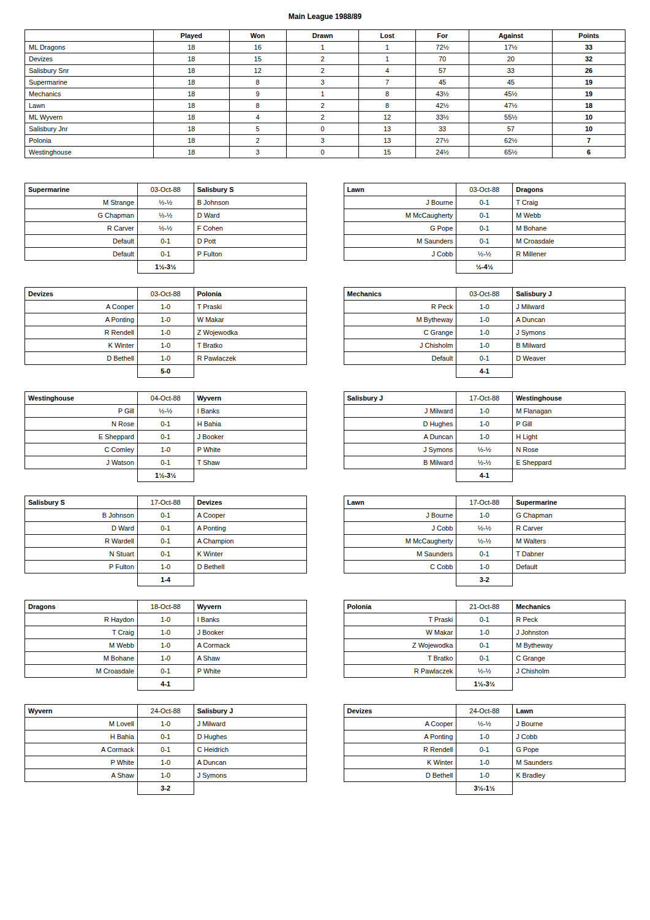Main League 1988/89
| | Played | Won | Drawn | Lost | For | Against | Points |
| --- | --- | --- | --- | --- | --- | --- | --- |
| ML Dragons | 18 | 16 | 1 | 1 | 72½ | 17½ | 33 |
| Devizes | 18 | 15 | 2 | 1 | 70 | 20 | 32 |
| Salisbury Snr | 18 | 12 | 2 | 4 | 57 | 33 | 26 |
| Supermarine | 18 | 8 | 3 | 7 | 45 | 45 | 19 |
| Mechanics | 18 | 9 | 1 | 8 | 43½ | 45½ | 19 |
| Lawn | 18 | 8 | 2 | 8 | 42½ | 47½ | 18 |
| ML Wyvern | 18 | 4 | 2 | 12 | 33½ | 55½ | 10 |
| Salisbury Jnr | 18 | 5 | 0 | 13 | 33 | 57 | 10 |
| Polonia | 18 | 2 | 3 | 13 | 27½ | 62½ | 7 |
| Westinghouse | 18 | 3 | 0 | 15 | 24½ | 65½ | 6 |
| Supermarine | 03-Oct-88 | Salisbury S |
| --- | --- | --- |
| M Strange | ½-½ | B Johnson |
| G Chapman | ½-½ | D Ward |
| R Carver | ½-½ | F Cohen |
| Default | 0-1 | D Pott |
| Default | 0-1 | P Fulton |
| | 1½-3½ | |
| Lawn | 03-Oct-88 | Dragons |
| --- | --- | --- |
| J Bourne | 0-1 | T Craig |
| M McCaugherty | 0-1 | M Webb |
| G Pope | 0-1 | M Bohane |
| M Saunders | 0-1 | M Croasdale |
| J Cobb | ½-½ | R Millener |
| | ½-4½ | |
| Devizes | 03-Oct-88 | Polonia |
| --- | --- | --- |
| A Cooper | 1-0 | T Praski |
| A Ponting | 1-0 | W Makar |
| R Rendell | 1-0 | Z Wojewodka |
| K Winter | 1-0 | T Bratko |
| D Bethell | 1-0 | R Pawlaczek |
| | 5-0 | |
| Mechanics | 03-Oct-88 | Salisbury J |
| --- | --- | --- |
| R Peck | 1-0 | J Milward |
| M Bytheway | 1-0 | A Duncan |
| C Grange | 1-0 | J Symons |
| J Chisholm | 1-0 | B Milward |
| Default | 0-1 | D Weaver |
| | 4-1 | |
| Westinghouse | 04-Oct-88 | Wyvern |
| --- | --- | --- |
| P Gill | ½-½ | I Banks |
| N Rose | 0-1 | H Bahia |
| E Sheppard | 0-1 | J Booker |
| C Comley | 1-0 | P White |
| J Watson | 0-1 | T Shaw |
| | 1½-3½ | |
| Salisbury J | 17-Oct-88 | Westinghouse |
| --- | --- | --- |
| J Milward | 1-0 | M Flanagan |
| D Hughes | 1-0 | P Gill |
| A Duncan | 1-0 | H Light |
| J Symons | ½-½ | N Rose |
| B Milward | ½-½ | E Sheppard |
| | 4-1 | |
| Salisbury S | 17-Oct-88 | Devizes |
| --- | --- | --- |
| B Johnson | 0-1 | A Cooper |
| D Ward | 0-1 | A Ponting |
| R Wardell | 0-1 | A Champion |
| N Stuart | 0-1 | K Winter |
| P Fulton | 1-0 | D Bethell |
| | 1-4 | |
| Lawn | 17-Oct-88 | Supermarine |
| --- | --- | --- |
| J Bourne | 1-0 | G Chapman |
| J Cobb | ½-½ | R Carver |
| M McCaugherty | ½-½ | M Walters |
| M Saunders | 0-1 | T Dabner |
| C Cobb | 1-0 | Default |
| | 3-2 | |
| Dragons | 18-Oct-88 | Wyvern |
| --- | --- | --- |
| R Haydon | 1-0 | I Banks |
| T Craig | 1-0 | J Booker |
| M Webb | 1-0 | A Cormack |
| M Bohane | 1-0 | A Shaw |
| M Croasdale | 0-1 | P White |
| | 4-1 | |
| Polonia | 21-Oct-88 | Mechanics |
| --- | --- | --- |
| T Praski | 0-1 | R Peck |
| W Makar | 1-0 | J Johnston |
| Z Wojewodka | 0-1 | M Bytheway |
| T Bratko | 0-1 | C Grange |
| R Pawlaczek | ½-½ | J Chisholm |
| | 1½-3½ | |
| Wyvern | 24-Oct-88 | Salisbury J |
| --- | --- | --- |
| M Lovell | 1-0 | J Milward |
| H Bahia | 0-1 | D Hughes |
| A Cormack | 0-1 | C Heidrich |
| P White | 1-0 | A Duncan |
| A Shaw | 1-0 | J Symons |
| | 3-2 | |
| Devizes | 24-Oct-88 | Lawn |
| --- | --- | --- |
| A Cooper | ½-½ | J Bourne |
| A Ponting | 1-0 | J Cobb |
| R Rendell | 0-1 | G Pope |
| K Winter | 1-0 | M Saunders |
| D Bethell | 1-0 | K Bradley |
| | 3½-1½ | |